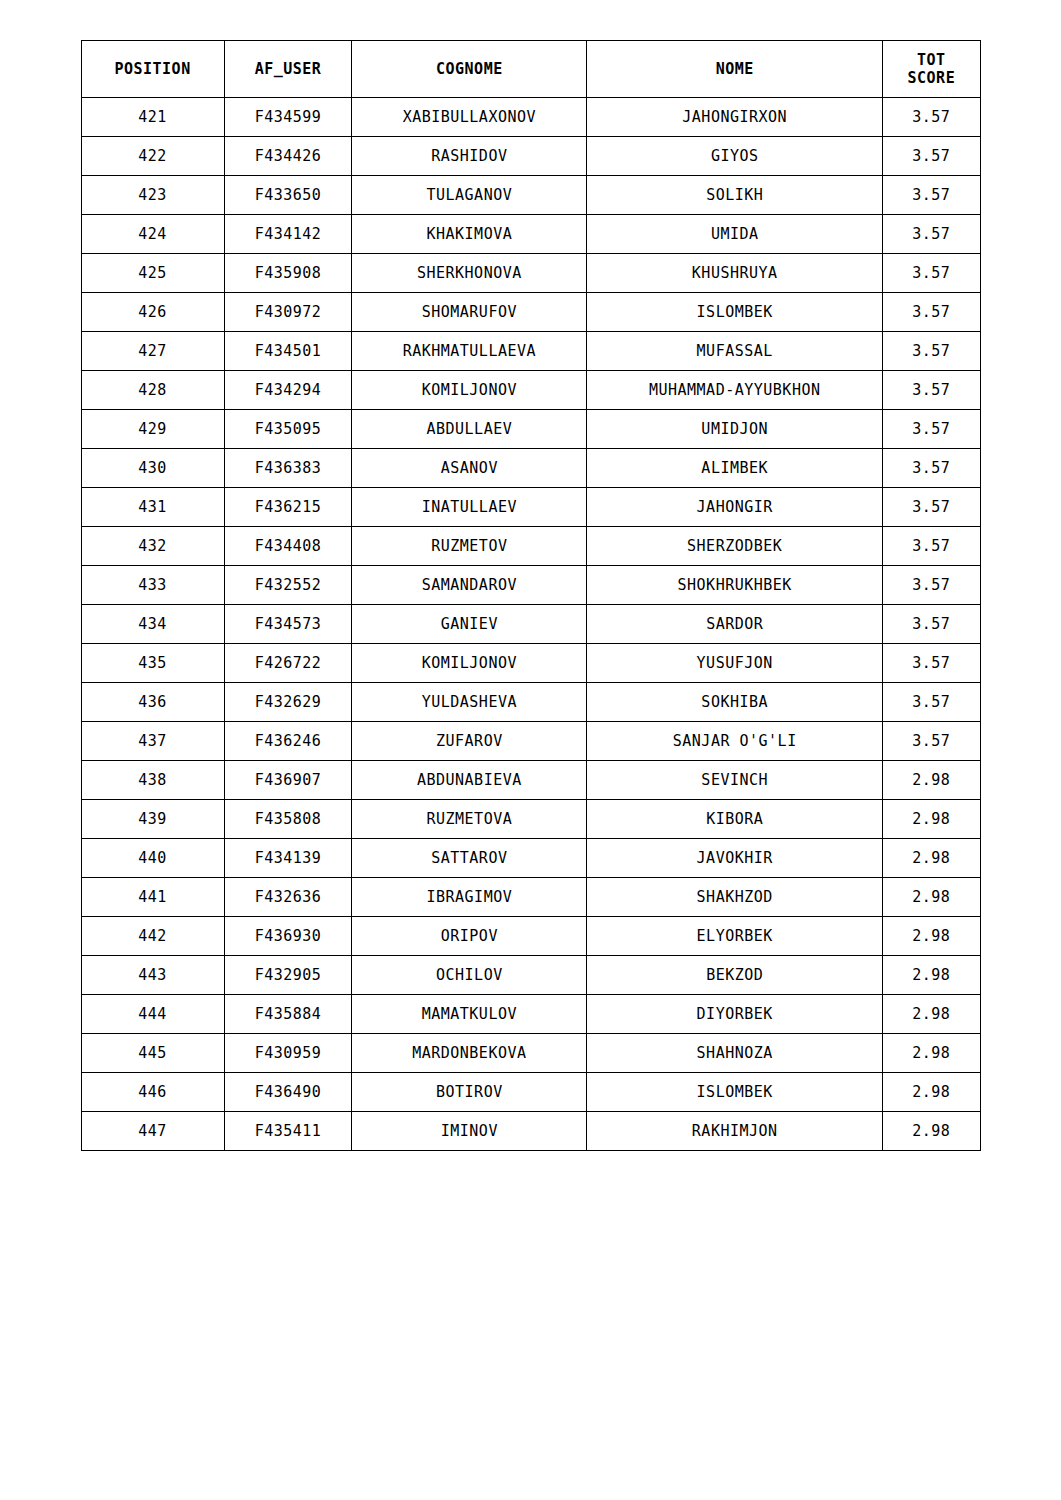| POSITION | AF_USER | COGNOME | NOME | TOT SCORE |
| --- | --- | --- | --- | --- |
| 421 | F434599 | XABIBULLAXONOV | JAHONGIRXON | 3.57 |
| 422 | F434426 | RASHIDOV | GIYOS | 3.57 |
| 423 | F433650 | TULAGANOV | SOLIKH | 3.57 |
| 424 | F434142 | KHAKIMOVA | UMIDA | 3.57 |
| 425 | F435908 | SHERKHONOVA | KHUSHRUYA | 3.57 |
| 426 | F430972 | SHOMARUFOV | ISLOMBEK | 3.57 |
| 427 | F434501 | RAKHMATULLAEVA | MUFASSAL | 3.57 |
| 428 | F434294 | KOMILJONOV | MUHAMMAD-AYYUBKHON | 3.57 |
| 429 | F435095 | ABDULLAEV | UMIDJON | 3.57 |
| 430 | F436383 | ASANOV | ALIMBEK | 3.57 |
| 431 | F436215 | INATULLAEV | JAHONGIR | 3.57 |
| 432 | F434408 | RUZMETOV | SHERZODBEK | 3.57 |
| 433 | F432552 | SAMANDAROV | SHOKHRUKHBEK | 3.57 |
| 434 | F434573 | GANIEV | SARDOR | 3.57 |
| 435 | F426722 | KOMILJONOV | YUSUFJON | 3.57 |
| 436 | F432629 | YULDASHEVA | SOKHIBA | 3.57 |
| 437 | F436246 | ZUFAROV | SANJAR O'G'LI | 3.57 |
| 438 | F436907 | ABDUNABIEVA | SEVINCH | 2.98 |
| 439 | F435808 | RUZMETOVA | KIBORA | 2.98 |
| 440 | F434139 | SATTAROV | JAVOKHIR | 2.98 |
| 441 | F432636 | IBRAGIMOV | SHAKHZOD | 2.98 |
| 442 | F436930 | ORIPOV | ELYORBEK | 2.98 |
| 443 | F432905 | OCHILOV | BEKZOD | 2.98 |
| 444 | F435884 | MAMATKULOV | DIYORBEK | 2.98 |
| 445 | F430959 | MARDONBEKOVA | SHAHNOZA | 2.98 |
| 446 | F436490 | BOTIROV | ISLOMBEK | 2.98 |
| 447 | F435411 | IMINOV | RAKHIMJON | 2.98 |